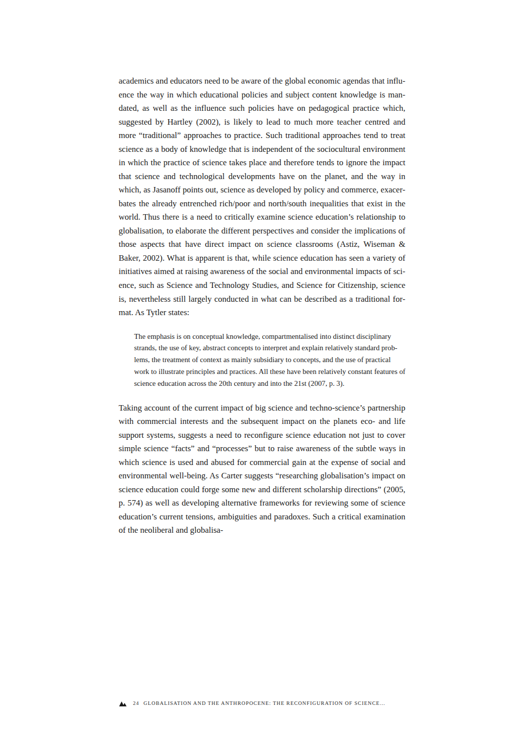academics and educators need to be aware of the global economic agendas that influence the way in which educational policies and subject content knowledge is mandated, as well as the influence such policies have on pedagogical practice which, suggested by Hartley (2002), is likely to lead to much more teacher centred and more “traditional” approaches to practice. Such traditional approaches tend to treat science as a body of knowledge that is independent of the sociocultural environment in which the practice of science takes place and therefore tends to ignore the impact that science and technological developments have on the planet, and the way in which, as Jasanoff points out, science as developed by policy and commerce, exacerbates the already entrenched rich/poor and north/south inequalities that exist in the world. Thus there is a need to critically examine science education’s relationship to globalisation, to elaborate the different perspectives and consider the implications of those aspects that have direct impact on science classrooms (Astiz, Wiseman & Baker, 2002). What is apparent is that, while science education has seen a variety of initiatives aimed at raising awareness of the social and environmental impacts of science, such as Science and Technology Studies, and Science for Citizenship, science is, nevertheless still largely conducted in what can be described as a traditional format. As Tytler states:
The emphasis is on conceptual knowledge, compartmentalised into distinct disciplinary strands, the use of key, abstract concepts to interpret and explain relatively standard problems, the treatment of context as mainly subsidiary to concepts, and the use of practical work to illustrate principles and practices. All these have been relatively constant features of science education across the 20th century and into the 21st (2007, p. 3).
Taking account of the current impact of big science and techno-science’s partnership with commercial interests and the subsequent impact on the planets eco- and life support systems, suggests a need to reconfigure science education not just to cover simple science “facts” and “processes” but to raise awareness of the subtle ways in which science is used and abused for commercial gain at the expense of social and environmental well-being. As Carter suggests “researching globalisation’s impact on science education could forge some new and different scholarship directions” (2005, p. 574) as well as developing alternative frameworks for reviewing some of science education’s current tensions, ambiguities and paradoxes. Such a critical examination of the neoliberal and globalisa-
24 Globalisation and the Anthropocene: the reconfiguration of science…